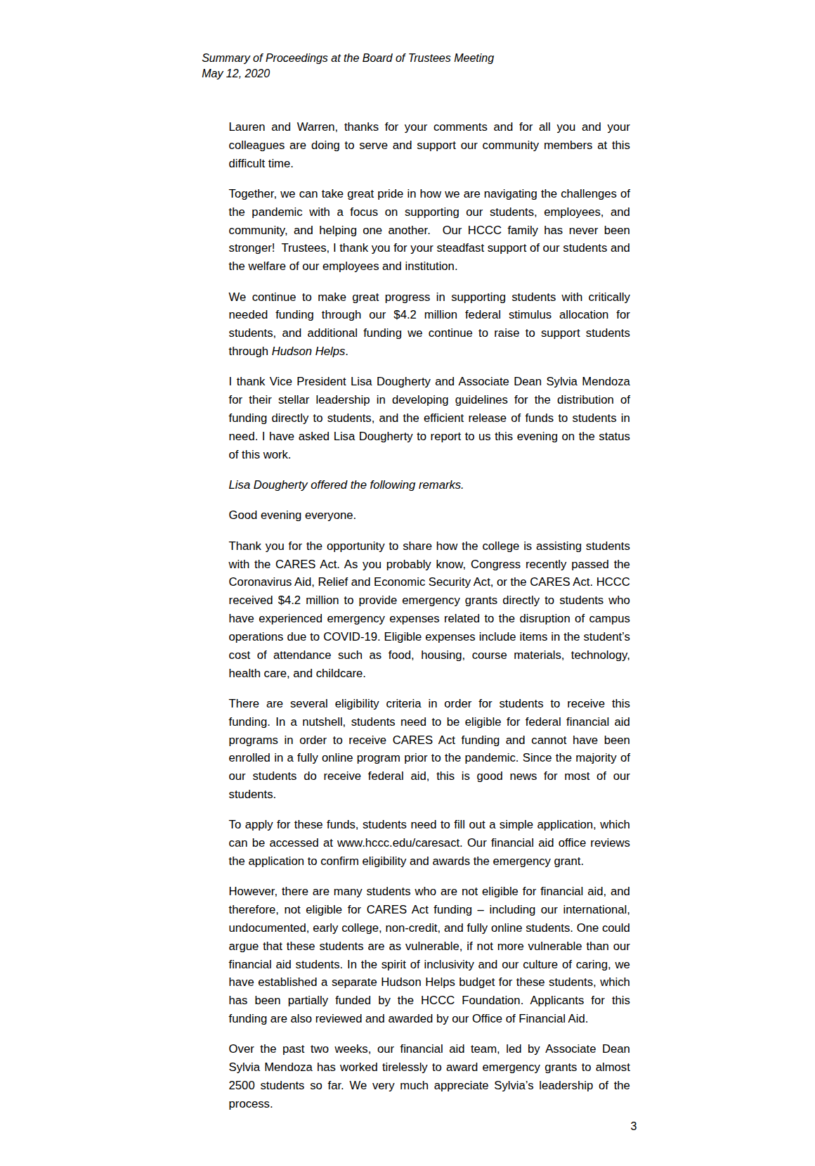Summary of Proceedings at the Board of Trustees Meeting
May 12, 2020
Lauren and Warren, thanks for your comments and for all you and your colleagues are doing to serve and support our community members at this difficult time.
Together, we can take great pride in how we are navigating the challenges of the pandemic with a focus on supporting our students, employees, and community, and helping one another. Our HCCC family has never been stronger! Trustees, I thank you for your steadfast support of our students and the welfare of our employees and institution.
We continue to make great progress in supporting students with critically needed funding through our $4.2 million federal stimulus allocation for students, and additional funding we continue to raise to support students through Hudson Helps.
I thank Vice President Lisa Dougherty and Associate Dean Sylvia Mendoza for their stellar leadership in developing guidelines for the distribution of funding directly to students, and the efficient release of funds to students in need. I have asked Lisa Dougherty to report to us this evening on the status of this work.
Lisa Dougherty offered the following remarks.
Good evening everyone.
Thank you for the opportunity to share how the college is assisting students with the CARES Act. As you probably know, Congress recently passed the Coronavirus Aid, Relief and Economic Security Act, or the CARES Act. HCCC received $4.2 million to provide emergency grants directly to students who have experienced emergency expenses related to the disruption of campus operations due to COVID-19. Eligible expenses include items in the student’s cost of attendance such as food, housing, course materials, technology, health care, and childcare.
There are several eligibility criteria in order for students to receive this funding. In a nutshell, students need to be eligible for federal financial aid programs in order to receive CARES Act funding and cannot have been enrolled in a fully online program prior to the pandemic. Since the majority of our students do receive federal aid, this is good news for most of our students.
To apply for these funds, students need to fill out a simple application, which can be accessed at www.hccc.edu/caresact. Our financial aid office reviews the application to confirm eligibility and awards the emergency grant.
However, there are many students who are not eligible for financial aid, and therefore, not eligible for CARES Act funding – including our international, undocumented, early college, non-credit, and fully online students. One could argue that these students are as vulnerable, if not more vulnerable than our financial aid students. In the spirit of inclusivity and our culture of caring, we have established a separate Hudson Helps budget for these students, which has been partially funded by the HCCC Foundation. Applicants for this funding are also reviewed and awarded by our Office of Financial Aid.
Over the past two weeks, our financial aid team, led by Associate Dean Sylvia Mendoza has worked tirelessly to award emergency grants to almost 2500 students so far. We very much appreciate Sylvia’s leadership of the process.
3